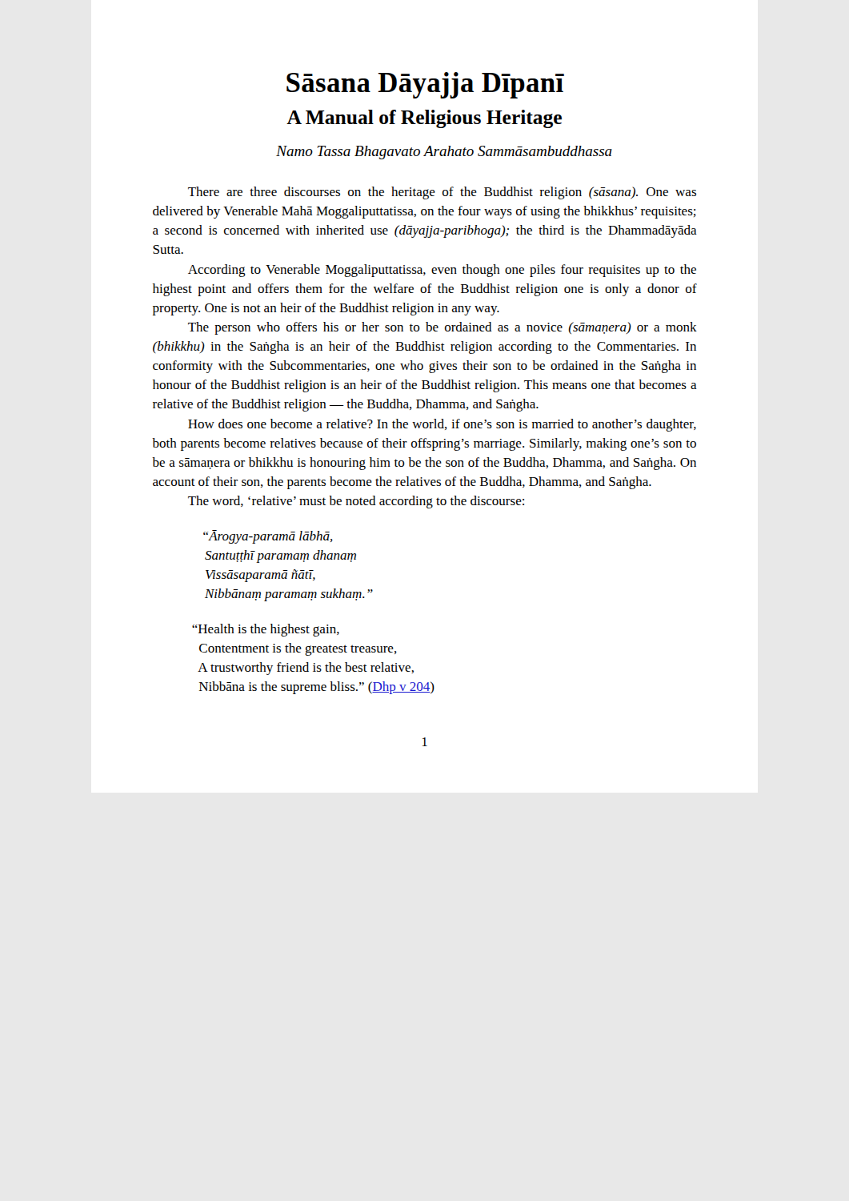Sāsana Dāyajja Dīpanī
A Manual of Religious Heritage
Namo Tassa Bhagavato Arahato Sammāsambuddhassa
There are three discourses on the heritage of the Buddhist religion (sāsana). One was delivered by Venerable Mahā Moggaliputtatissa, on the four ways of using the bhikkhus’ requisites; a second is concerned with inherited use (dāyajja-paribhoga); the third is the Dhammadāyāda Sutta.
According to Venerable Moggaliputtatissa, even though one piles four requisites up to the highest point and offers them for the welfare of the Buddhist religion one is only a donor of property. One is not an heir of the Buddhist religion in any way.
The person who offers his or her son to be ordained as a novice (sāmaṇera) or a monk (bhikkhu) in the Saṅgha is an heir of the Buddhist religion according to the Commentaries. In conformity with the Subcommentaries, one who gives their son to be ordained in the Saṅgha in honour of the Buddhist religion is an heir of the Buddhist religion. This means one that becomes a relative of the Buddhist religion — the Buddha, Dhamma, and Saṅgha.
How does one become a relative? In the world, if one’s son is married to another’s daughter, both parents become relatives because of their offspring’s marriage. Similarly, making one’s son to be a sāmaṇera or bhikkhu is honouring him to be the son of the Buddha, Dhamma, and Saṅgha. On account of their son, the parents become the relatives of the Buddha, Dhamma, and Saṅgha.
The word, ‘relative’ must be noted according to the discourse:
“Ārogya-paramā lābhā, Santuṭṭhī paramaṃ dhanaṃ Vissāsaparamā ñātī, Nibbānaṃ paramaṃ sukhaṃ.”
“Health is the highest gain, Contentment is the greatest treasure, A trustworthy friend is the best relative, Nibbāna is the supreme bliss.” (Dhp v 204)
1